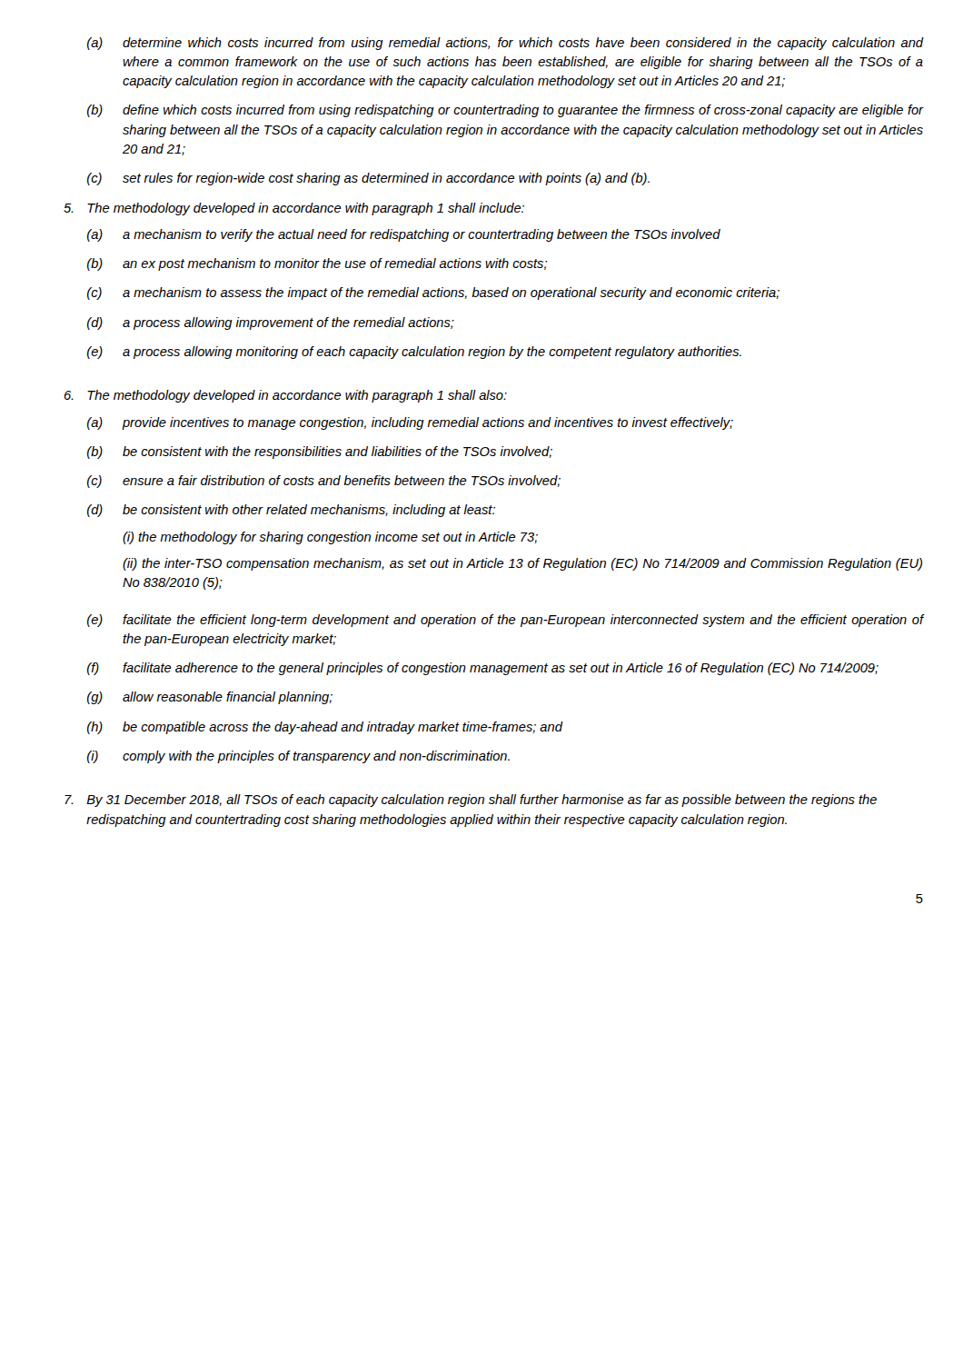(a) determine which costs incurred from using remedial actions, for which costs have been considered in the capacity calculation and where a common framework on the use of such actions has been established, are eligible for sharing between all the TSOs of a capacity calculation region in accordance with the capacity calculation methodology set out in Articles 20 and 21;
(b) define which costs incurred from using redispatching or countertrading to guarantee the firmness of cross-zonal capacity are eligible for sharing between all the TSOs of a capacity calculation region in accordance with the capacity calculation methodology set out in Articles 20 and 21;
(c) set rules for region-wide cost sharing as determined in accordance with points (a) and (b).
5. The methodology developed in accordance with paragraph 1 shall include:
(a) a mechanism to verify the actual need for redispatching or countertrading between the TSOs involved
(b) an ex post mechanism to monitor the use of remedial actions with costs;
(c) a mechanism to assess the impact of the remedial actions, based on operational security and economic criteria;
(d) a process allowing improvement of the remedial actions;
(e) a process allowing monitoring of each capacity calculation region by the competent regulatory authorities.
6. The methodology developed in accordance with paragraph 1 shall also:
(a) provide incentives to manage congestion, including remedial actions and incentives to invest effectively;
(b) be consistent with the responsibilities and liabilities of the TSOs involved;
(c) ensure a fair distribution of costs and benefits between the TSOs involved;
(d) be consistent with other related mechanisms, including at least:
(i) the methodology for sharing congestion income set out in Article 73;
(ii) the inter-TSO compensation mechanism, as set out in Article 13 of Regulation (EC) No 714/2009 and Commission Regulation (EU) No 838/2010 (5);
(e) facilitate the efficient long-term development and operation of the pan-European interconnected system and the efficient operation of the pan-European electricity market;
(f) facilitate adherence to the general principles of congestion management as set out in Article 16 of Regulation (EC) No 714/2009;
(g) allow reasonable financial planning;
(h) be compatible across the day-ahead and intraday market time-frames; and
(i) comply with the principles of transparency and non-discrimination.
7. By 31 December 2018, all TSOs of each capacity calculation region shall further harmonise as far as possible between the regions the redispatching and countertrading cost sharing methodologies applied within their respective capacity calculation region.
5